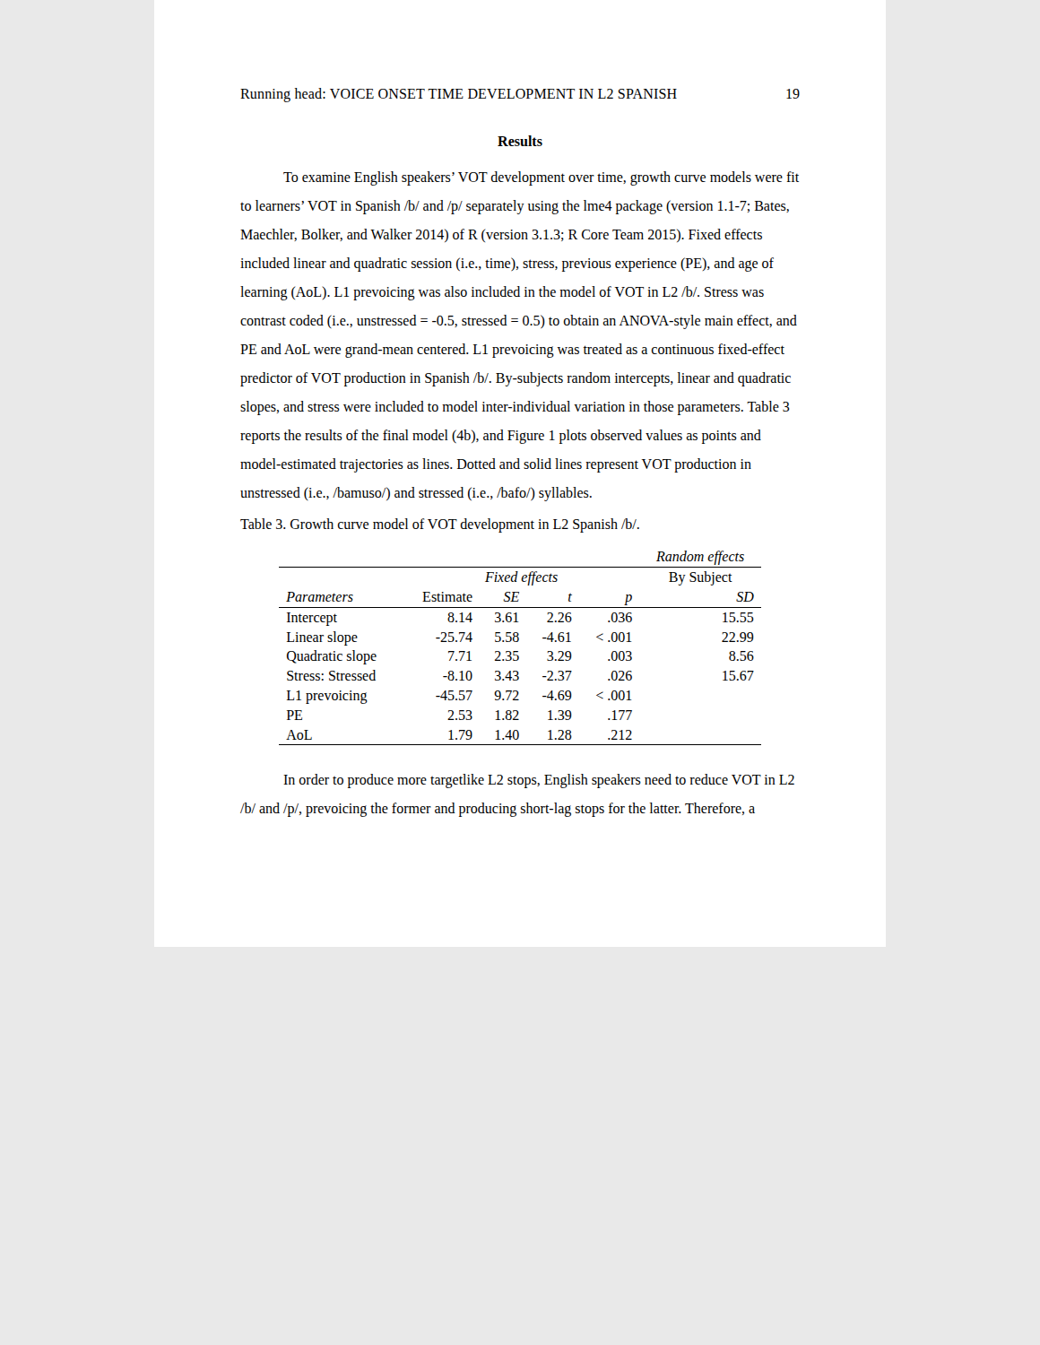Running head: VOICE ONSET TIME DEVELOPMENT IN L2 SPANISH 19
Results
To examine English speakers’ VOT development over time, growth curve models were fit to learners’ VOT in Spanish /b/ and /p/ separately using the lme4 package (version 1.1-7; Bates, Maechler, Bolker, and Walker 2014) of R (version 3.1.3; R Core Team 2015). Fixed effects included linear and quadratic session (i.e., time), stress, previous experience (PE), and age of learning (AoL). L1 prevoicing was also included in the model of VOT in L2 /b/. Stress was contrast coded (i.e., unstressed = -0.5, stressed = 0.5) to obtain an ANOVA-style main effect, and PE and AoL were grand-mean centered. L1 prevoicing was treated as a continuous fixed-effect predictor of VOT production in Spanish /b/. By-subjects random intercepts, linear and quadratic slopes, and stress were included to model inter-individual variation in those parameters. Table 3 reports the results of the final model (4b), and Figure 1 plots observed values as points and model-estimated trajectories as lines. Dotted and solid lines represent VOT production in unstressed (i.e., /bamuso/) and stressed (i.e., /bafo/) syllables.
Table 3. Growth curve model of VOT development in L2 Spanish /b/.
| | | Random effects |
| --- | --- | --- |
| | Fixed effects | By Subject |
| Parameters | Estimate | SE | t | p | SD |
| Intercept | 8.14 | 3.61 | 2.26 | .036 | 15.55 |
| Linear slope | -25.74 | 5.58 | -4.61 | < .001 | 22.99 |
| Quadratic slope | 7.71 | 2.35 | 3.29 | .003 | 8.56 |
| Stress: Stressed | -8.10 | 3.43 | -2.37 | .026 | 15.67 |
| L1 prevoicing | -45.57 | 9.72 | -4.69 | < .001 | |
| PE | 2.53 | 1.82 | 1.39 | .177 | |
| AoL | 1.79 | 1.40 | 1.28 | .212 | |
In order to produce more targetlike L2 stops, English speakers need to reduce VOT in L2 /b/ and /p/, prevoicing the former and producing short-lag stops for the latter. Therefore, a